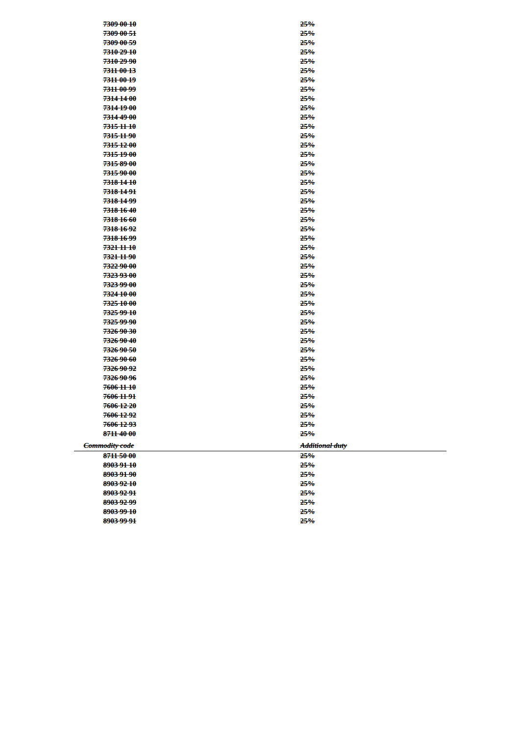| 7309 00 10 | 25% |
| 7309 00 51 | 25% |
| 7309 00 59 | 25% |
| 7310 29 10 | 25% |
| 7310 29 90 | 25% |
| 7311 00 13 | 25% |
| 7311 00 19 | 25% |
| 7311 00 99 | 25% |
| 7314 14 00 | 25% |
| 7314 19 00 | 25% |
| 7314 49 00 | 25% |
| 7315 11 10 | 25% |
| 7315 11 90 | 25% |
| 7315 12 00 | 25% |
| 7315 19 00 | 25% |
| 7315 89 00 | 25% |
| 7315 90 00 | 25% |
| 7318 14 10 | 25% |
| 7318 14 91 | 25% |
| 7318 14 99 | 25% |
| 7318 16 40 | 25% |
| 7318 16 60 | 25% |
| 7318 16 92 | 25% |
| 7318 16 99 | 25% |
| 7321 11 10 | 25% |
| 7321 11 90 | 25% |
| 7322 90 00 | 25% |
| 7323 93 00 | 25% |
| 7323 99 00 | 25% |
| 7324 10 00 | 25% |
| 7325 10 00 | 25% |
| 7325 99 10 | 25% |
| 7325 99 90 | 25% |
| 7326 90 30 | 25% |
| 7326 90 40 | 25% |
| 7326 90 50 | 25% |
| 7326 90 60 | 25% |
| 7326 90 92 | 25% |
| 7326 90 96 | 25% |
| 7606 11 10 | 25% |
| 7606 11 91 | 25% |
| 7606 12 20 | 25% |
| 7606 12 92 | 25% |
| 7606 12 93 | 25% |
| 8711 40 00 | 25% |
| Commodity code | Additional duty |
| 8711 50 00 | 25% |
| 8903 91 10 | 25% |
| 8903 91 90 | 25% |
| 8903 92 10 | 25% |
| 8903 92 91 | 25% |
| 8903 92 99 | 25% |
| 8903 99 10 | 25% |
| 8903 99 91 | 25% |